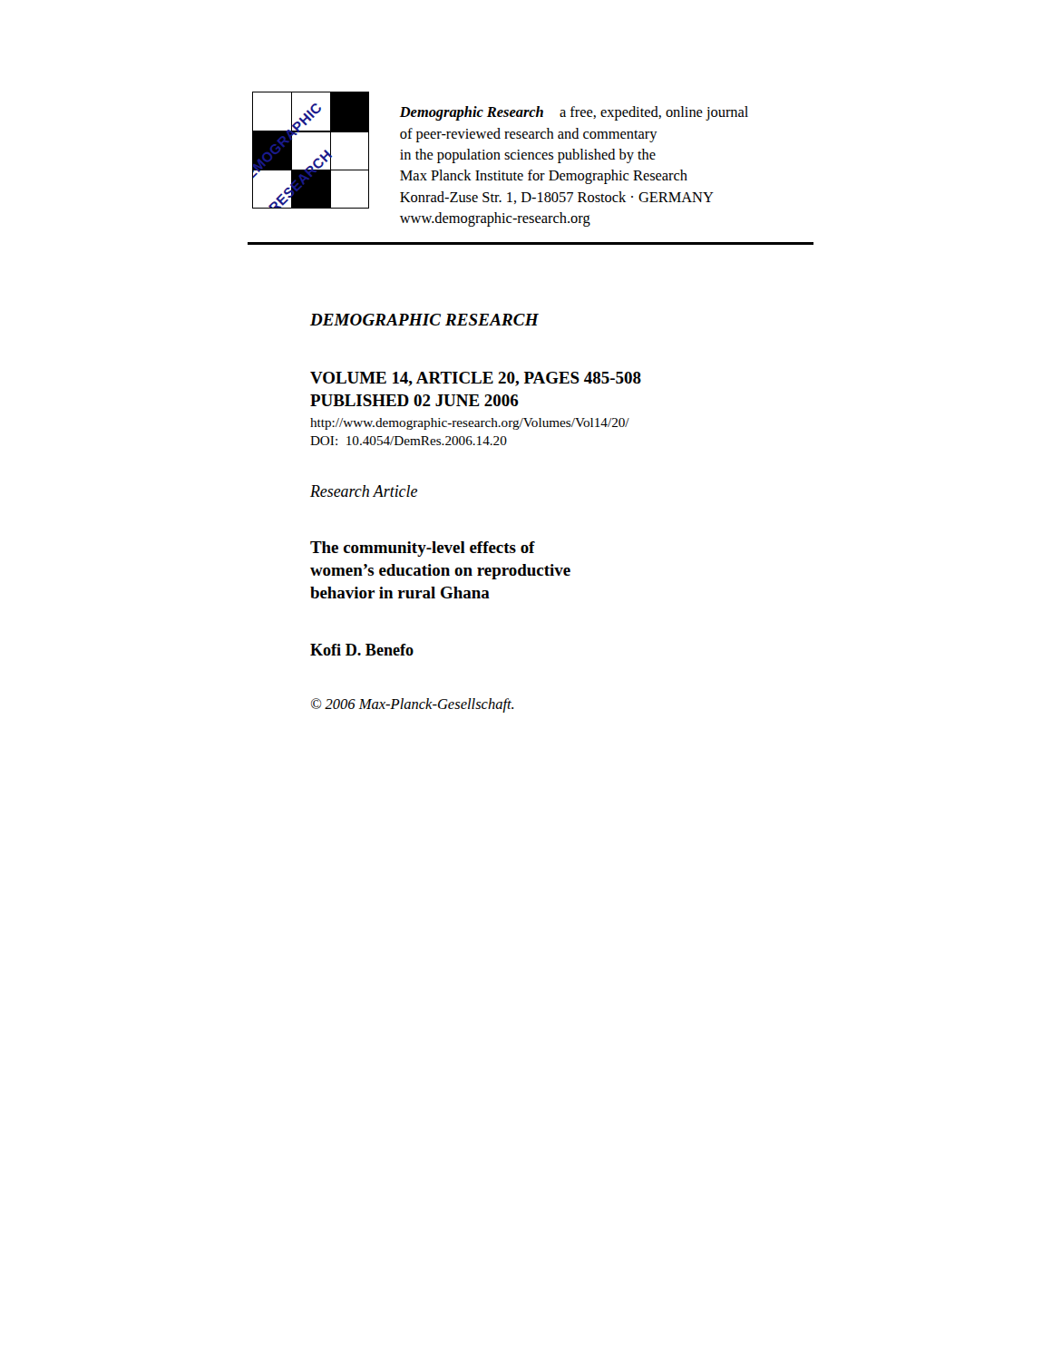DEMOGRAPHIC
RESEARCH
Demographic Research a free, expedited, online journal
of peer-reviewed research and commentary
in the population sciences published by the
Max Planck Institute for Demographic Research
Konrad-Zuse Str. 1, D-18057 Rostock · GERMANY
www.demographic-research.org
DEMOGRAPHIC RESEARCH
VOLUME 14, ARTICLE 20, PAGES 485-508
PUBLISHED 02 JUNE 2006
http://www.demographic-research.org/Volumes/Vol14/20/
DOI: 10.4054/DemRes.2006.14.20
Research Article
The community-level effects of
women’s education on reproductive
behavior in rural Ghana
Kofi D. Benefo
© 2006 Max-Planck-Gesellschaft.